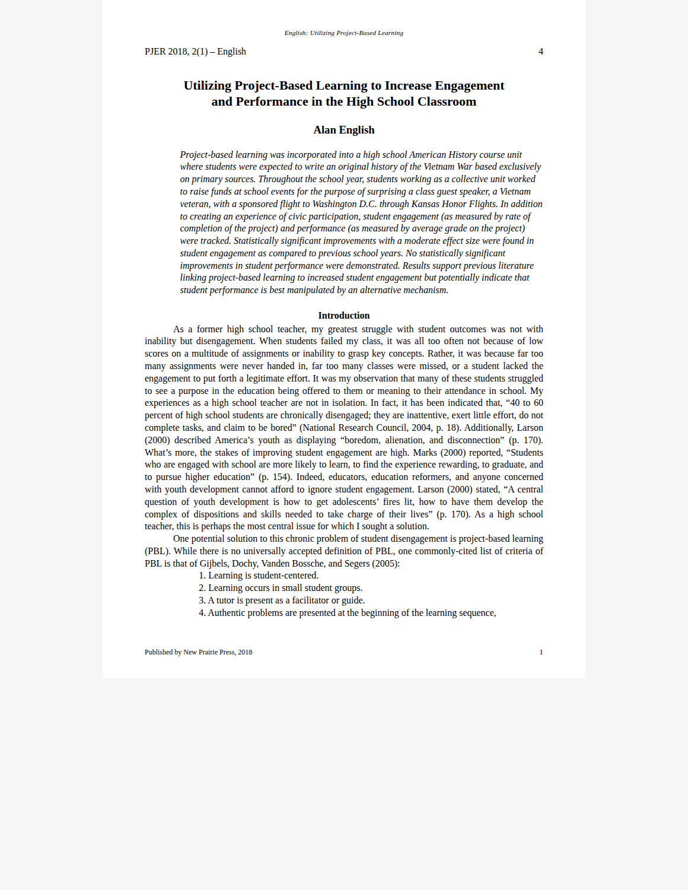English: Utilizing Project-Based Learning
PJER 2018, 2(1) – English 4
Utilizing Project-Based Learning to Increase Engagement
and Performance in the High School Classroom
Alan English
Project-based learning was incorporated into a high school American History course unit where students were expected to write an original history of the Vietnam War based exclusively on primary sources. Throughout the school year, students working as a collective unit worked to raise funds at school events for the purpose of surprising a class guest speaker, a Vietnam veteran, with a sponsored flight to Washington D.C. through Kansas Honor Flights. In addition to creating an experience of civic participation, student engagement (as measured by rate of completion of the project) and performance (as measured by average grade on the project) were tracked. Statistically significant improvements with a moderate effect size were found in student engagement as compared to previous school years. No statistically significant improvements in student performance were demonstrated. Results support previous literature linking project-based learning to increased student engagement but potentially indicate that student performance is best manipulated by an alternative mechanism.
Introduction
As a former high school teacher, my greatest struggle with student outcomes was not with inability but disengagement. When students failed my class, it was all too often not because of low scores on a multitude of assignments or inability to grasp key concepts. Rather, it was because far too many assignments were never handed in, far too many classes were missed, or a student lacked the engagement to put forth a legitimate effort. It was my observation that many of these students struggled to see a purpose in the education being offered to them or meaning to their attendance in school. My experiences as a high school teacher are not in isolation. In fact, it has been indicated that, “40 to 60 percent of high school students are chronically disengaged; they are inattentive, exert little effort, do not complete tasks, and claim to be bored” (National Research Council, 2004, p. 18). Additionally, Larson (2000) described America’s youth as displaying “boredom, alienation, and disconnection” (p. 170). What’s more, the stakes of improving student engagement are high. Marks (2000) reported, “Students who are engaged with school are more likely to learn, to find the experience rewarding, to graduate, and to pursue higher education” (p. 154). Indeed, educators, education reformers, and anyone concerned with youth development cannot afford to ignore student engagement. Larson (2000) stated, “A central question of youth development is how to get adolescents’ fires lit, how to have them develop the complex of dispositions and skills needed to take charge of their lives” (p. 170). As a high school teacher, this is perhaps the most central issue for which I sought a solution.
One potential solution to this chronic problem of student disengagement is project-based learning (PBL). While there is no universally accepted definition of PBL, one commonly-cited list of criteria of PBL is that of Gijbels, Dochy, Vanden Bossche, and Segers (2005):
1. Learning is student-centered.
2. Learning occurs in small student groups.
3. A tutor is present as a facilitator or guide.
4. Authentic problems are presented at the beginning of the learning sequence,
Published by New Prairie Press, 2018 1